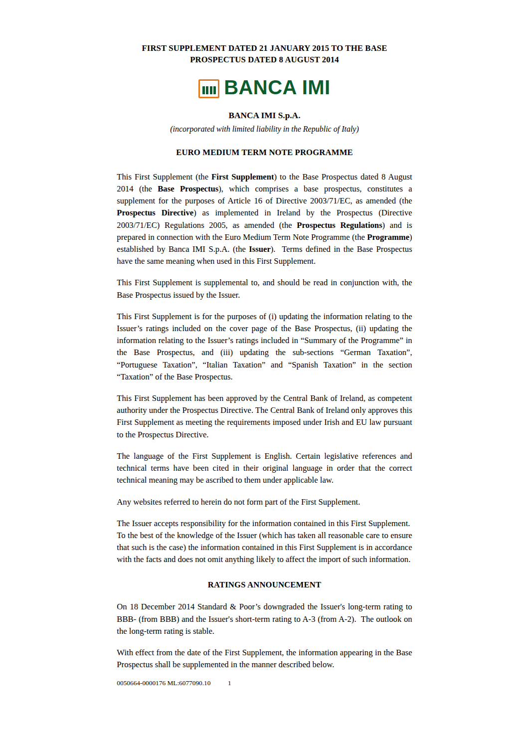First Supplement dated 21 January 2015 to the Base Prospectus dated 8 August 2014
BANCA IMI
BANCA IMI S.p.A.
(incorporated with limited liability in the Republic of Italy)
Euro Medium Term Note Programme
This First Supplement (the First Supplement) to the Base Prospectus dated 8 August 2014 (the Base Prospectus), which comprises a base prospectus, constitutes a supplement for the purposes of Article 16 of Directive 2003/71/EC, as amended (the Prospectus Directive) as implemented in Ireland by the Prospectus (Directive 2003/71/EC) Regulations 2005, as amended (the Prospectus Regulations) and is prepared in connection with the Euro Medium Term Note Programme (the Programme) established by Banca IMI S.p.A. (the Issuer). Terms defined in the Base Prospectus have the same meaning when used in this First Supplement.
This First Supplement is supplemental to, and should be read in conjunction with, the Base Prospectus issued by the Issuer.
This First Supplement is for the purposes of (i) updating the information relating to the Issuer’s ratings included on the cover page of the Base Prospectus, (ii) updating the information relating to the Issuer’s ratings included in “Summary of the Programme” in the Base Prospectus, and (iii) updating the sub-sections “German Taxation”, “Portuguese Taxation”, “Italian Taxation” and “Spanish Taxation” in the section “Taxation” of the Base Prospectus.
This First Supplement has been approved by the Central Bank of Ireland, as competent authority under the Prospectus Directive. The Central Bank of Ireland only approves this First Supplement as meeting the requirements imposed under Irish and EU law pursuant to the Prospectus Directive.
The language of the First Supplement is English. Certain legislative references and technical terms have been cited in their original language in order that the correct technical meaning may be ascribed to them under applicable law.
Any websites referred to herein do not form part of the First Supplement.
The Issuer accepts responsibility for the information contained in this First Supplement. To the best of the knowledge of the Issuer (which has taken all reasonable care to ensure that such is the case) the information contained in this First Supplement is in accordance with the facts and does not omit anything likely to affect the import of such information.
Ratings Announcement
On 18 December 2014 Standard & Poor’s downgraded the Issuer's long-term rating to BBB- (from BBB) and the Issuer's short-term rating to A-3 (from A-2). The outlook on the long-term rating is stable.
With effect from the date of the First Supplement, the information appearing in the Base Prospectus shall be supplemented in the manner described below.
0050664-0000176 ML:6077090.10 1